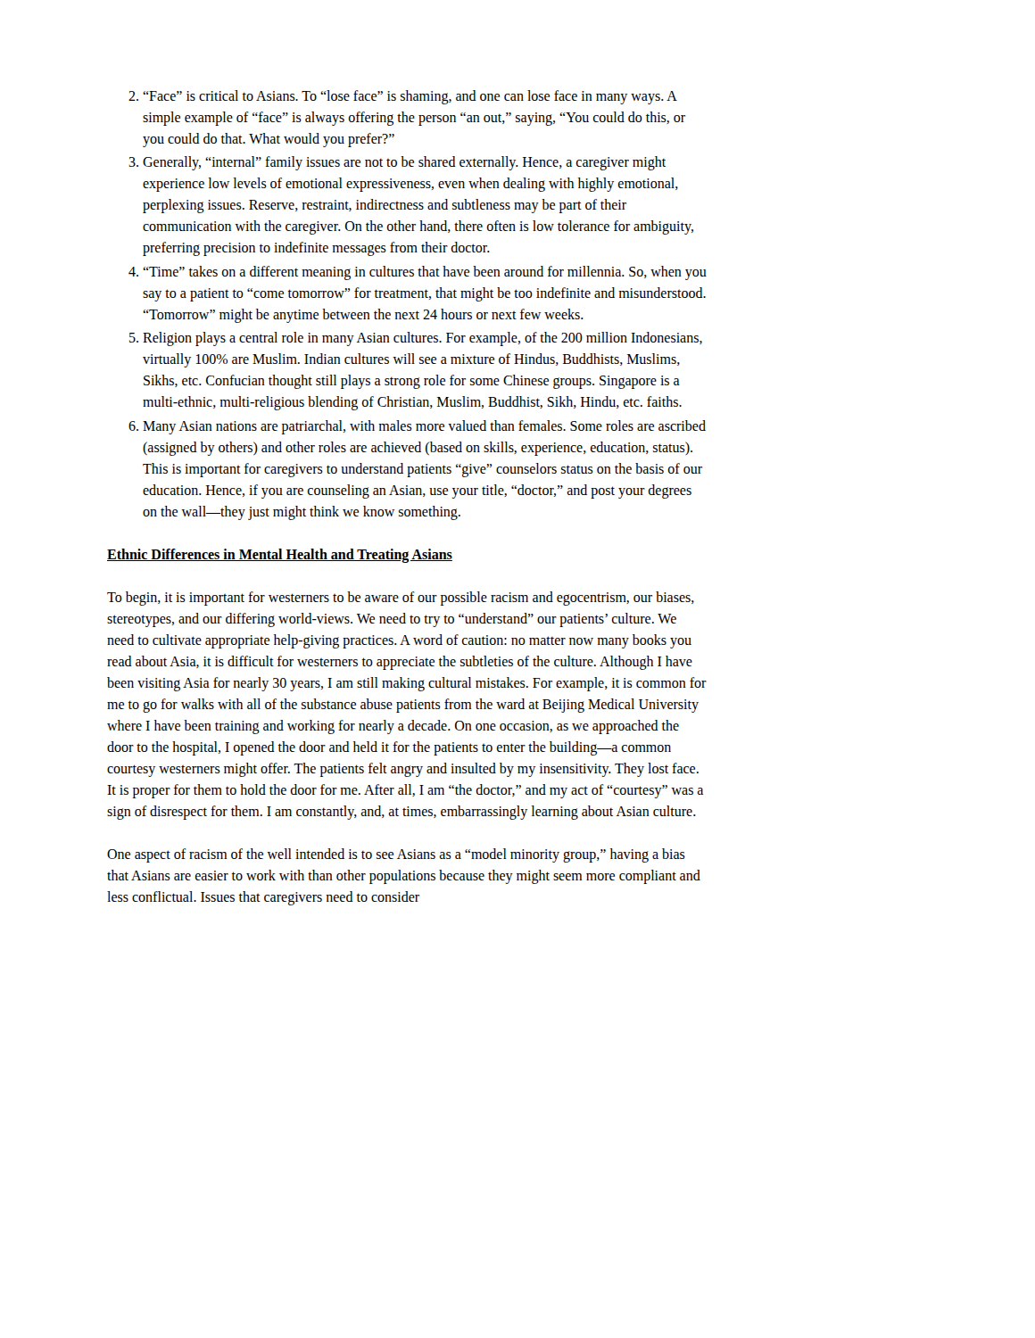“Face” is critical to Asians. To “lose face” is shaming, and one can lose face in many ways. A simple example of “face” is always offering the person “an out,” saying, “You could do this, or you could do that. What would you prefer?”
Generally, “internal” family issues are not to be shared externally. Hence, a caregiver might experience low levels of emotional expressiveness, even when dealing with highly emotional, perplexing issues. Reserve, restraint, indirectness and subtleness may be part of their communication with the caregiver. On the other hand, there often is low tolerance for ambiguity, preferring precision to indefinite messages from their doctor.
“Time” takes on a different meaning in cultures that have been around for millennia. So, when you say to a patient to “come tomorrow” for treatment, that might be too indefinite and misunderstood. “Tomorrow” might be anytime between the next 24 hours or next few weeks.
Religion plays a central role in many Asian cultures. For example, of the 200 million Indonesians, virtually 100% are Muslim. Indian cultures will see a mixture of Hindus, Buddhists, Muslims, Sikhs, etc. Confucian thought still plays a strong role for some Chinese groups. Singapore is a multi-ethnic, multi-religious blending of Christian, Muslim, Buddhist, Sikh, Hindu, etc. faiths.
Many Asian nations are patriarchal, with males more valued than females. Some roles are ascribed (assigned by others) and other roles are achieved (based on skills, experience, education, status). This is important for caregivers to understand patients “give” counselors status on the basis of our education. Hence, if you are counseling an Asian, use your title, “doctor,” and post your degrees on the wall—they just might think we know something.
Ethnic Differences in Mental Health and Treating Asians
To begin, it is important for westerners to be aware of our possible racism and egocentrism, our biases, stereotypes, and our differing world-views. We need to try to “understand” our patients’ culture. We need to cultivate appropriate help-giving practices. A word of caution: no matter now many books you read about Asia, it is difficult for westerners to appreciate the subtleties of the culture. Although I have been visiting Asia for nearly 30 years, I am still making cultural mistakes. For example, it is common for me to go for walks with all of the substance abuse patients from the ward at Beijing Medical University where I have been training and working for nearly a decade. On one occasion, as we approached the door to the hospital, I opened the door and held it for the patients to enter the building—a common courtesy westerners might offer. The patients felt angry and insulted by my insensitivity. They lost face. It is proper for them to hold the door for me. After all, I am “the doctor,” and my act of “courtesy” was a sign of disrespect for them. I am constantly, and, at times, embarrassingly learning about Asian culture.
One aspect of racism of the well intended is to see Asians as a “model minority group,” having a bias that Asians are easier to work with than other populations because they might seem more compliant and less conflictual. Issues that caregivers need to consider